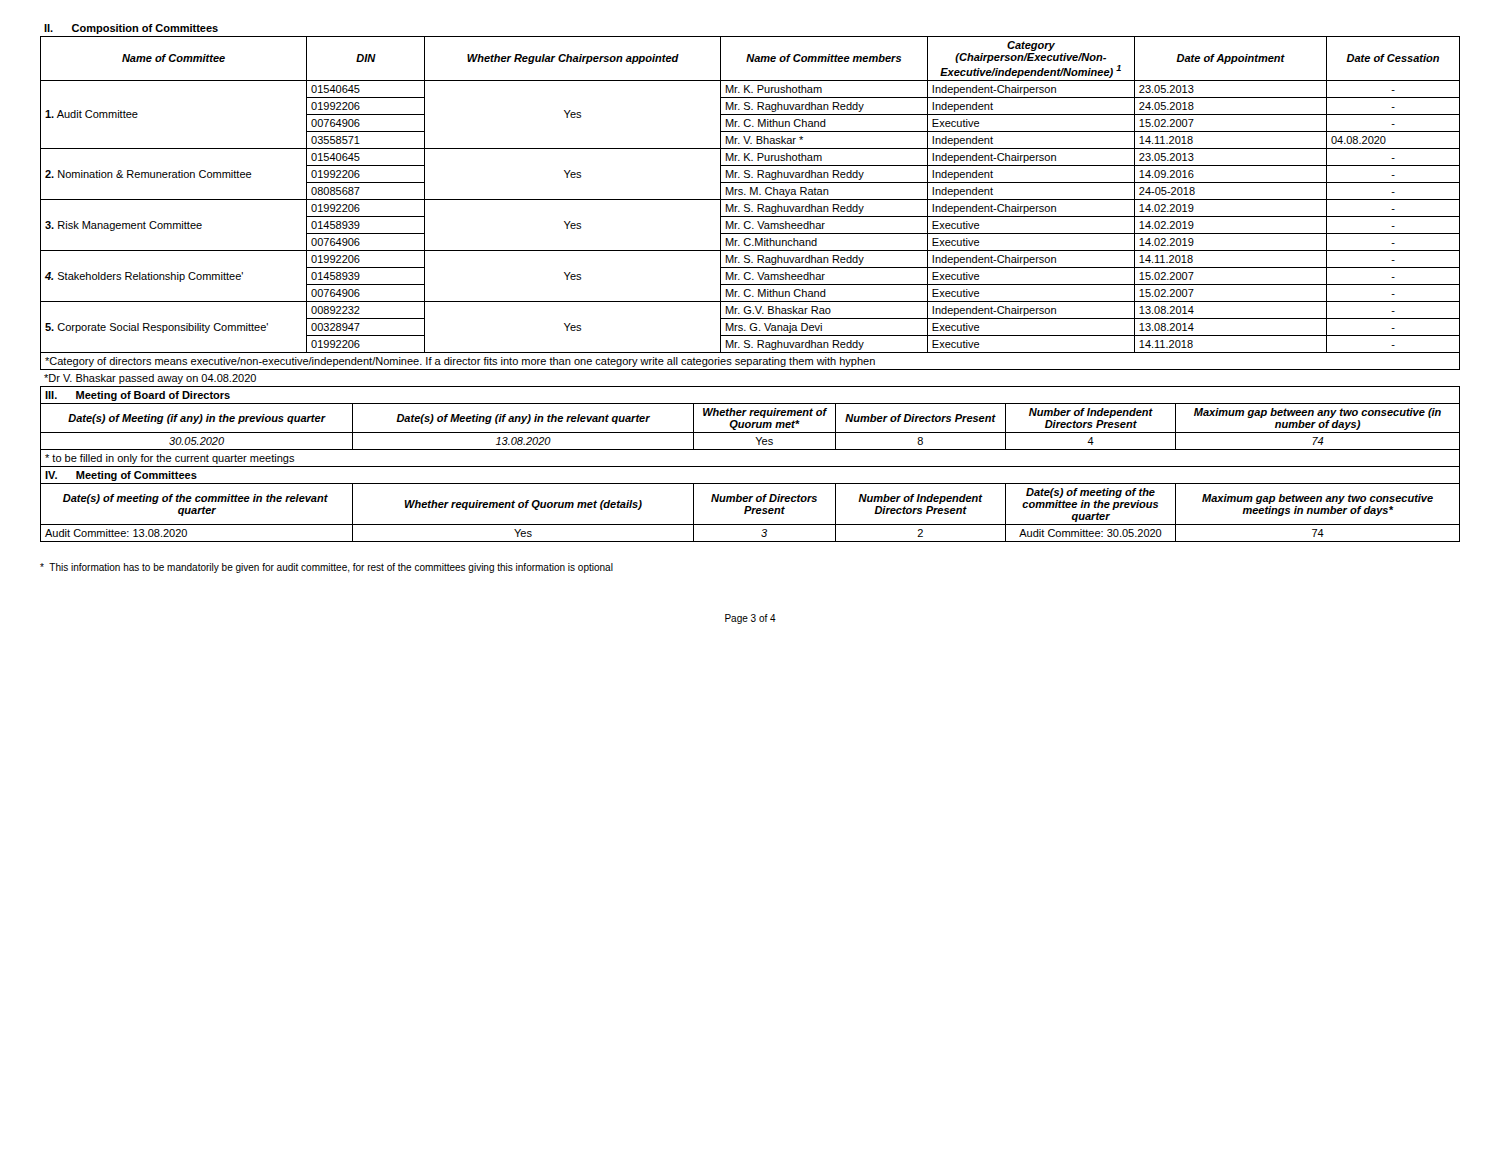| II. Composition of Committees |
| Name of Committee | DIN | Whether Regular Chairperson appointed | Name of Committee members | Category (Chairperson/Executive/Non-Executive/independent/Nominee) 1 | Date of Appointment | Date of Cessation |
| --- | --- | --- | --- | --- | --- | --- |
| 1. Audit Committee | 01540645 | Yes | Mr. K. Purushotham | Independent-Chairperson | 23.05.2013 | - |
| 01992206 | Mr. S. Raghuvardhan Reddy | Independent | 24.05.2018 | - |
| 00764906 | Mr. C. Mithun Chand | Executive | 15.02.2007 | - |
| 03558571 | Mr. V. Bhaskar * | Independent | 14.11.2018 | 04.08.2020 |
| 2. Nomination & Remuneration Committee | 01540645 | Yes | Mr. K. Purushotham | Independent-Chairperson | 23.05.2013 | - |
| 01992206 | Mr. S. Raghuvardhan Reddy | Independent | 14.09.2016 | - |
| 08085687 | Mrs. M. Chaya Ratan | Independent | 24-05-2018 | - |
| 3. Risk Management Committee | 01992206 | Yes | Mr. S. Raghuvardhan Reddy | Independent-Chairperson | 14.02.2019 | - |
| 01458939 | Mr. C. Vamsheedhar | Executive | 14.02.2019 | - |
| 00764906 | Mr. C.Mithunchand | Executive | 14.02.2019 | - |
| 4. Stakeholders Relationship Committee' | 01992206 | Yes | Mr. S. Raghuvardhan Reddy | Independent-Chairperson | 14.11.2018 | - |
| 01458939 | Mr. C. Vamsheedhar | Executive | 15.02.2007 | - |
| 00764906 | Mr. C. Mithun Chand | Executive | 15.02.2007 | - |
| 5. Corporate Social Responsibility Committee' | 00892232 | Yes | Mr. G.V. Bhaskar Rao | Independent-Chairperson | 13.08.2014 | - |
| 00328947 | Mrs. G. Vanaja Devi | Executive | 13.08.2014 | - |
| 01992206 | Mr. S. Raghuvardhan Reddy | Executive | 14.11.2018 | - |
| *Category of directors means executive/non-executive/independent/Nominee. If a director fits into more than one category write all categories separating them with hyphen |
| *Dr V. Bhaskar passed away on 04.08.2020 |
| III. Meeting of Board of Directors |
| Date(s) of Meeting (if any) in the previous quarter | Date(s) of Meeting (if any) in the relevant quarter | Whether requirement of Quorum met* | Number of Directors Present | Number of Independent Directors Present | Maximum gap between any two consecutive (in number of days) |
| 30.05.2020 | 13.08.2020 | Yes | 8 | 4 | 74 |
| * to be filled in only for the current quarter meetings |
| IV. Meeting of Committees |
| Date(s) of meeting of the committee in the relevant quarter | Whether requirement of Quorum met (details) | Number of Directors Present | Number of Independent Directors Present | Date(s) of meeting of the committee in the previous quarter | Maximum gap between any two consecutive meetings in number of days* |
| Audit Committee: 13.08.2020 | Yes | 3 | 2 | Audit Committee: 30.05.2020 | 74 |
* This information has to be mandatorily be given for audit committee, for rest of the committees giving this information is optional
Page 3 of 4